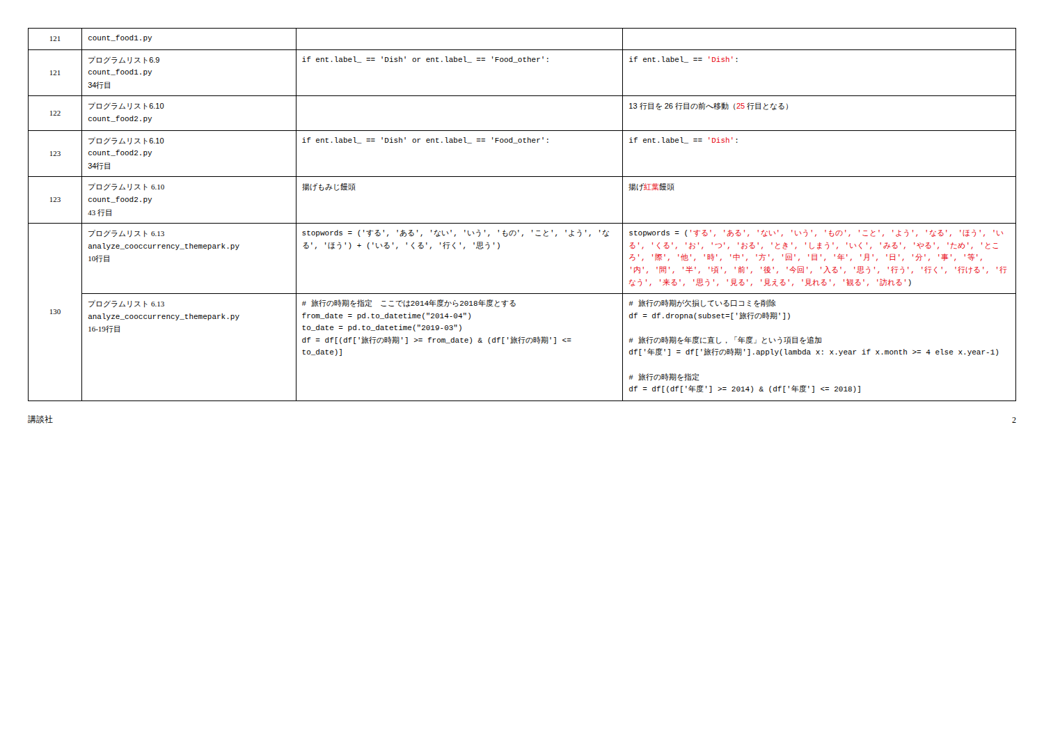| 121 | count_food1.py | | |
| 121 | プログラムリスト6.9 count_food1.py 34行目 | if ent.label_ == 'Dish' or ent.label_ == 'Food_other': | if ent.label_ == 'Dish' : |
| 122 | プログラムリスト6.10 count_food2.py | | 13 行目を 26 行目の前へ移動（ 25 行目となる） |
| 123 | プログラムリスト6.10 count_food2.py 34行目 | if ent.label_ == 'Dish' or ent.label_ == 'Food_other': | if ent.label_ == 'Dish' : |
| 123 | プログラムリスト 6.10 count_food2.py 43 行目 | 揚げもみじ饅頭 | 揚げ 紅葉 饅頭 |
| 130 | プログラムリスト 6.13 analyze_cooccurrency_themepark.py 10行目 | stopwords = ('する', 'ある', 'ない', 'いう', 'もの', 'こと', 'よう', 'なる', 'ほう') + ('いる', 'くる', '行く', '思う') | stopwords = ( 'する', 'ある', 'ない', 'いう', 'もの', 'こと', 'よう', 'なる', 'ほう', 'いる', 'くる', 'お', 'つ', 'おる', 'とき', 'しまう', 'いく', 'みる', 'やる', 'ため', 'ところ', '際', '他', '時', '中', '方', '回', '目', '年', '月', '日', '分', '事', '等', '内', '間', '半', '頃', '前', '後', '今回', '入る', '思う', '行う', '行く', '行ける', '行なう', '来る', '思う', '見る', '見える', '見れる', '観る', '訪れる' ) |
| プログラムリスト 6.13 analyze_cooccurrency_themepark.py 16-19行目 | # 旅行の時期を指定 ここでは2014年度から2018年度とする from_date = pd.to_datetime("2014-04") to_date = pd.to_datetime("2019-03") df = df[(df['旅行の時期'] >= from_date) & (df['旅行の時期'] <= to_date)] | # 旅行の時期が欠損している口コミを削除 df = df.dropna(subset=['旅行の時期']) # 旅行の時期を年度に直し，「年度」という項目を追加 df['年度'] = df['旅行の時期'].apply(lambda x: x.year if x.month >= 4 else x.year-1) # 旅行の時期を指定 df = df[(df['年度'] >= 2014) & (df['年度'] <= 2018)] |
講談社
2